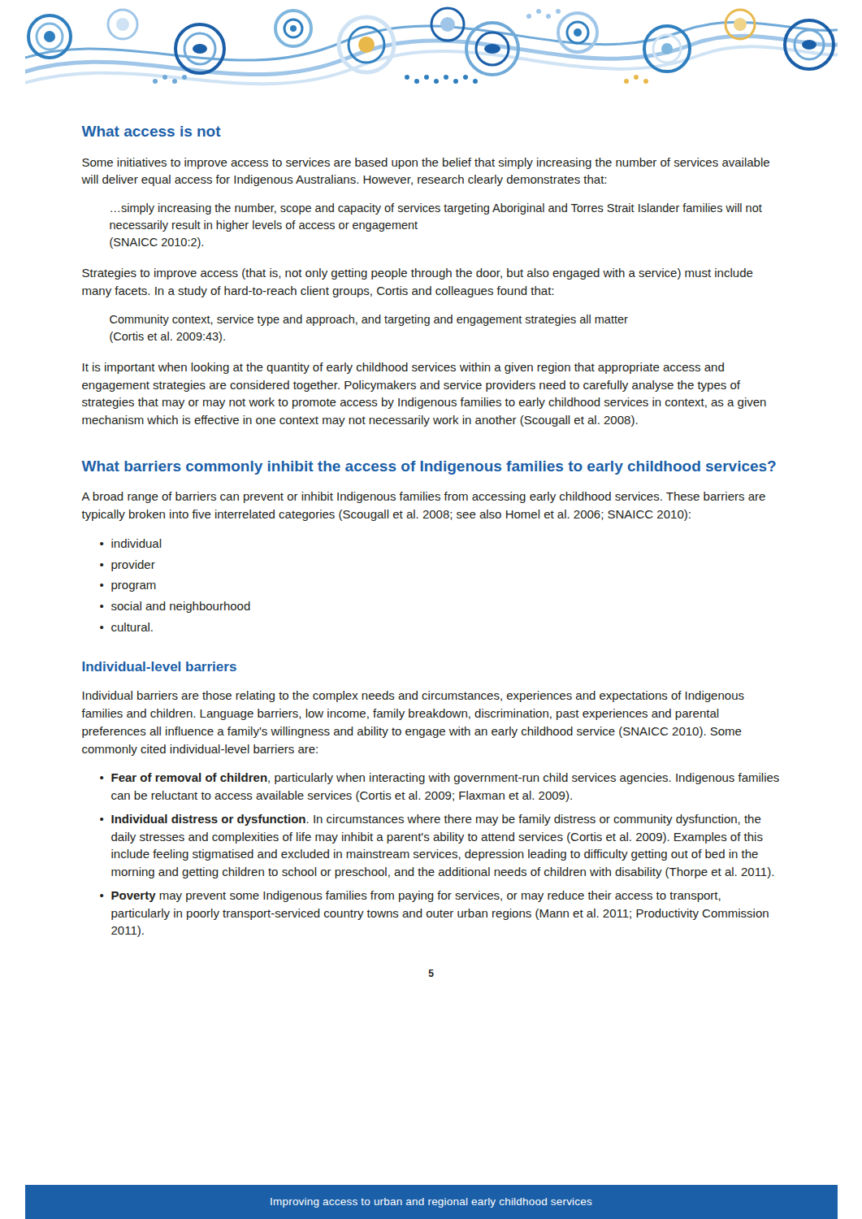What access is not
Some initiatives to improve access to services are based upon the belief that simply increasing the number of services available will deliver equal access for Indigenous Australians. However, research clearly demonstrates that:
…simply increasing the number, scope and capacity of services targeting Aboriginal and Torres Strait Islander families will not necessarily result in higher levels of access or engagement
(SNAICC 2010:2).
Strategies to improve access (that is, not only getting people through the door, but also engaged with a service) must include many facets. In a study of hard-to-reach client groups, Cortis and colleagues found that:
Community context, service type and approach, and targeting and engagement strategies all matter
(Cortis et al. 2009:43).
It is important when looking at the quantity of early childhood services within a given region that appropriate access and engagement strategies are considered together. Policymakers and service providers need to carefully analyse the types of strategies that may or may not work to promote access by Indigenous families to early childhood services in context, as a given mechanism which is effective in one context may not necessarily work in another (Scougall et al. 2008).
What barriers commonly inhibit the access of Indigenous families to early childhood services?
A broad range of barriers can prevent or inhibit Indigenous families from accessing early childhood services. These barriers are typically broken into five interrelated categories (Scougall et al. 2008; see also Homel et al. 2006; SNAICC 2010):
individual
provider
program
social and neighbourhood
cultural.
Individual-level barriers
Individual barriers are those relating to the complex needs and circumstances, experiences and expectations of Indigenous families and children. Language barriers, low income, family breakdown, discrimination, past experiences and parental preferences all influence a family's willingness and ability to engage with an early childhood service (SNAICC 2010). Some commonly cited individual-level barriers are:
Fear of removal of children, particularly when interacting with government-run child services agencies. Indigenous families can be reluctant to access available services (Cortis et al. 2009; Flaxman et al. 2009).
Individual distress or dysfunction. In circumstances where there may be family distress or community dysfunction, the daily stresses and complexities of life may inhibit a parent's ability to attend services (Cortis et al. 2009). Examples of this include feeling stigmatised and excluded in mainstream services, depression leading to difficulty getting out of bed in the morning and getting children to school or preschool, and the additional needs of children with disability (Thorpe et al. 2011).
Poverty may prevent some Indigenous families from paying for services, or may reduce their access to transport, particularly in poorly transport-serviced country towns and outer urban regions (Mann et al. 2011; Productivity Commission 2011).
5
Improving access to urban and regional early childhood services